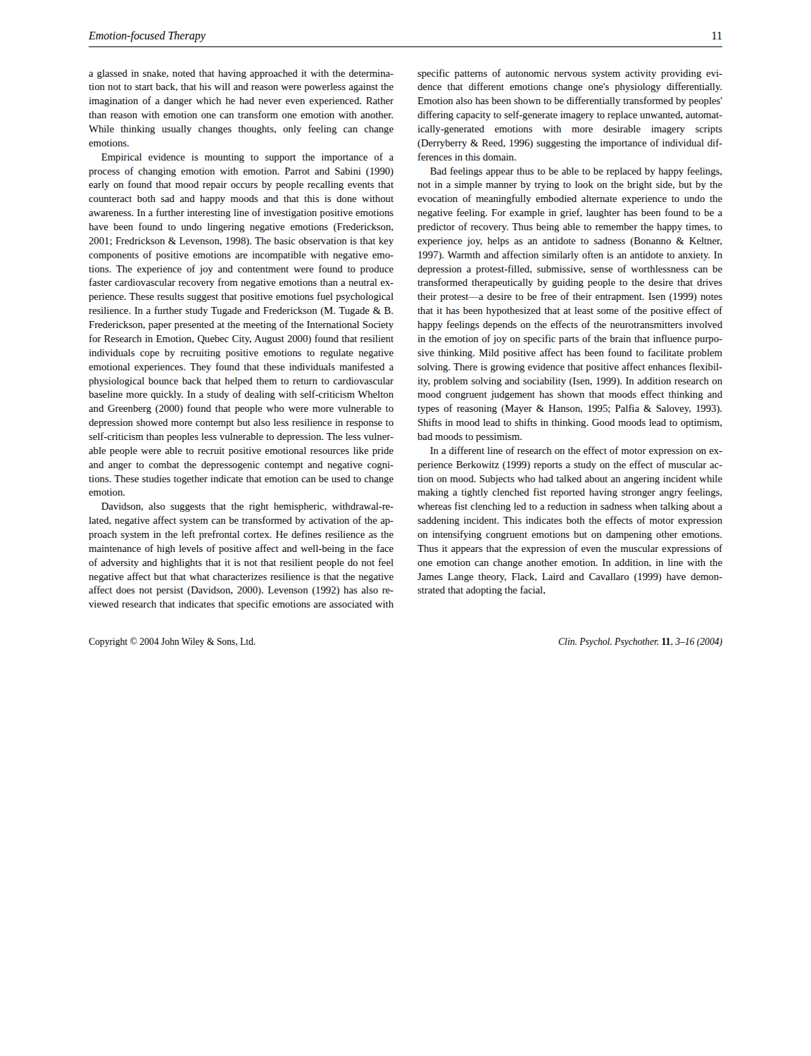Emotion-focused Therapy 11
a glassed in snake, noted that having approached it with the determination not to start back, that his will and reason were powerless against the imagination of a danger which he had never even experienced. Rather than reason with emotion one can transform one emotion with another. While thinking usually changes thoughts, only feeling can change emotions.
Empirical evidence is mounting to support the importance of a process of changing emotion with emotion. Parrot and Sabini (1990) early on found that mood repair occurs by people recalling events that counteract both sad and happy moods and that this is done without awareness. In a further interesting line of investigation positive emotions have been found to undo lingering negative emotions (Frederickson, 2001; Fredrickson & Levenson, 1998). The basic observation is that key components of positive emotions are incompatible with negative emotions. The experience of joy and contentment were found to produce faster cardiovascular recovery from negative emotions than a neutral experience. These results suggest that positive emotions fuel psychological resilience. In a further study Tugade and Frederickson (M. Tugade & B. Frederickson, paper presented at the meeting of the International Society for Research in Emotion, Quebec City, August 2000) found that resilient individuals cope by recruiting positive emotions to regulate negative emotional experiences. They found that these individuals manifested a physiological bounce back that helped them to return to cardiovascular baseline more quickly. In a study of dealing with self-criticism Whelton and Greenberg (2000) found that people who were more vulnerable to depression showed more contempt but also less resilience in response to self-criticism than peoples less vulnerable to depression. The less vulnerable people were able to recruit positive emotional resources like pride and anger to combat the depressogenic contempt and negative cognitions. These studies together indicate that emotion can be used to change emotion.
Davidson, also suggests that the right hemispheric, withdrawal-related, negative affect system can be transformed by activation of the approach system in the left prefrontal cortex. He defines resilience as the maintenance of high levels of positive affect and well-being in the face of adversity and highlights that it is not that resilient people do not feel negative affect but that what characterizes resilience is that the negative affect does not persist (Davidson, 2000). Levenson (1992) has also reviewed research that indicates that specific emotions are associated with specific patterns of autonomic nervous system activity providing evidence that different emotions change one's physiology differentially. Emotion also has been shown to be differentially transformed by peoples' differing capacity to self-generate imagery to replace unwanted, automatically-generated emotions with more desirable imagery scripts (Derryberry & Reed, 1996) suggesting the importance of individual differences in this domain.
Bad feelings appear thus to be able to be replaced by happy feelings, not in a simple manner by trying to look on the bright side, but by the evocation of meaningfully embodied alternate experience to undo the negative feeling. For example in grief, laughter has been found to be a predictor of recovery. Thus being able to remember the happy times, to experience joy, helps as an antidote to sadness (Bonanno & Keltner, 1997). Warmth and affection similarly often is an antidote to anxiety. In depression a protest-filled, submissive, sense of worthlessness can be transformed therapeutically by guiding people to the desire that drives their protest—a desire to be free of their entrapment. Isen (1999) notes that it has been hypothesized that at least some of the positive effect of happy feelings depends on the effects of the neurotransmitters involved in the emotion of joy on specific parts of the brain that influence purposive thinking. Mild positive affect has been found to facilitate problem solving. There is growing evidence that positive affect enhances flexibility, problem solving and sociability (Isen, 1999). In addition research on mood congruent judgement has shown that moods effect thinking and types of reasoning (Mayer & Hanson, 1995; Palfia & Salovey, 1993). Shifts in mood lead to shifts in thinking. Good moods lead to optimism, bad moods to pessimism.
In a different line of research on the effect of motor expression on experience Berkowitz (1999) reports a study on the effect of muscular action on mood. Subjects who had talked about an angering incident while making a tightly clenched fist reported having stronger angry feelings, whereas fist clenching led to a reduction in sadness when talking about a saddening incident. This indicates both the effects of motor expression on intensifying congruent emotions but on dampening other emotions. Thus it appears that the expression of even the muscular expressions of one emotion can change another emotion. In addition, in line with the James Lange theory, Flack, Laird and Cavallaro (1999) have demonstrated that adopting the facial,
Copyright © 2004 John Wiley & Sons, Ltd. Clin. Psychol. Psychother. 11, 3–16 (2004)